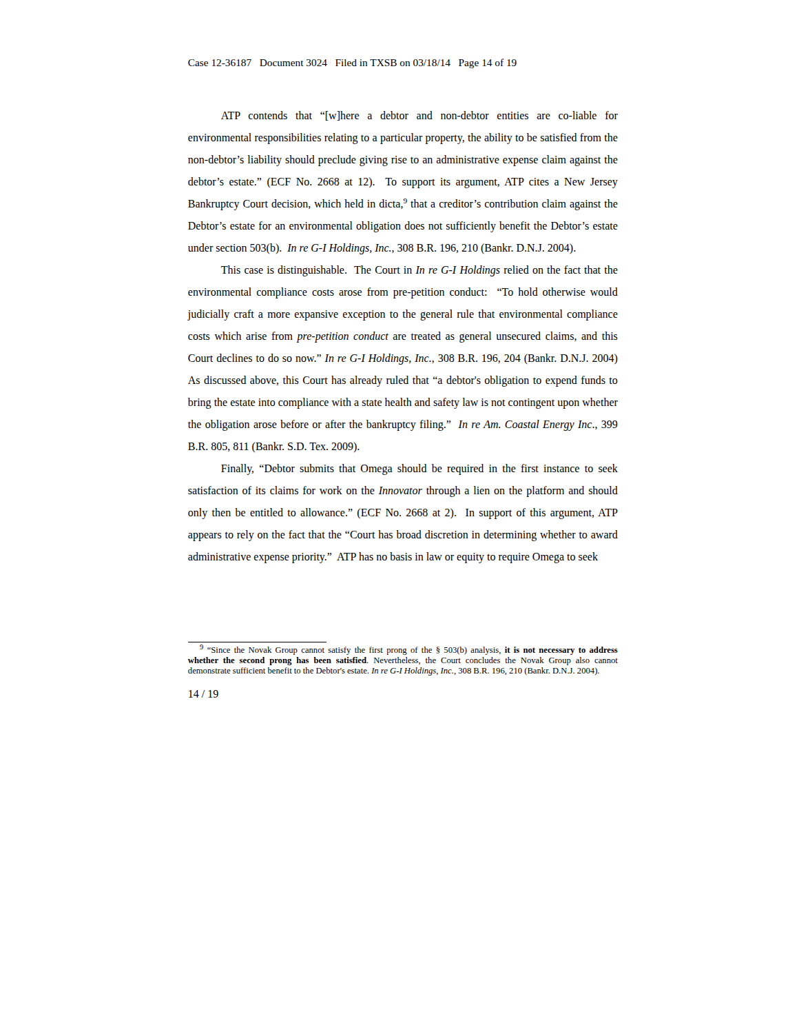Case 12-36187 Document 3024 Filed in TXSB on 03/18/14 Page 14 of 19
ATP contends that “[w]here a debtor and non-debtor entities are co-liable for environmental responsibilities relating to a particular property, the ability to be satisfied from the non-debtor’s liability should preclude giving rise to an administrative expense claim against the debtor’s estate.” (ECF No. 2668 at 12). To support its argument, ATP cites a New Jersey Bankruptcy Court decision, which held in dicta,9 that a creditor’s contribution claim against the Debtor’s estate for an environmental obligation does not sufficiently benefit the Debtor’s estate under section 503(b). In re G-I Holdings, Inc., 308 B.R. 196, 210 (Bankr. D.N.J. 2004).
This case is distinguishable. The Court in In re G-I Holdings relied on the fact that the environmental compliance costs arose from pre-petition conduct: “To hold otherwise would judicially craft a more expansive exception to the general rule that environmental compliance costs which arise from pre-petition conduct are treated as general unsecured claims, and this Court declines to do so now.” In re G-I Holdings, Inc., 308 B.R. 196, 204 (Bankr. D.N.J. 2004) As discussed above, this Court has already ruled that “a debtor's obligation to expend funds to bring the estate into compliance with a state health and safety law is not contingent upon whether the obligation arose before or after the bankruptcy filing.” In re Am. Coastal Energy Inc., 399 B.R. 805, 811 (Bankr. S.D. Tex. 2009).
Finally, “Debtor submits that Omega should be required in the first instance to seek satisfaction of its claims for work on the Innovator through a lien on the platform and should only then be entitled to allowance.” (ECF No. 2668 at 2). In support of this argument, ATP appears to rely on the fact that the “Court has broad discretion in determining whether to award administrative expense priority.” ATP has no basis in law or equity to require Omega to seek
9 “Since the Novak Group cannot satisfy the first prong of the § 503(b) analysis, it is not necessary to address whether the second prong has been satisfied. Nevertheless, the Court concludes the Novak Group also cannot demonstrate sufficient benefit to the Debtor's estate. In re G-I Holdings, Inc., 308 B.R. 196, 210 (Bankr. D.N.J. 2004).
14 / 19